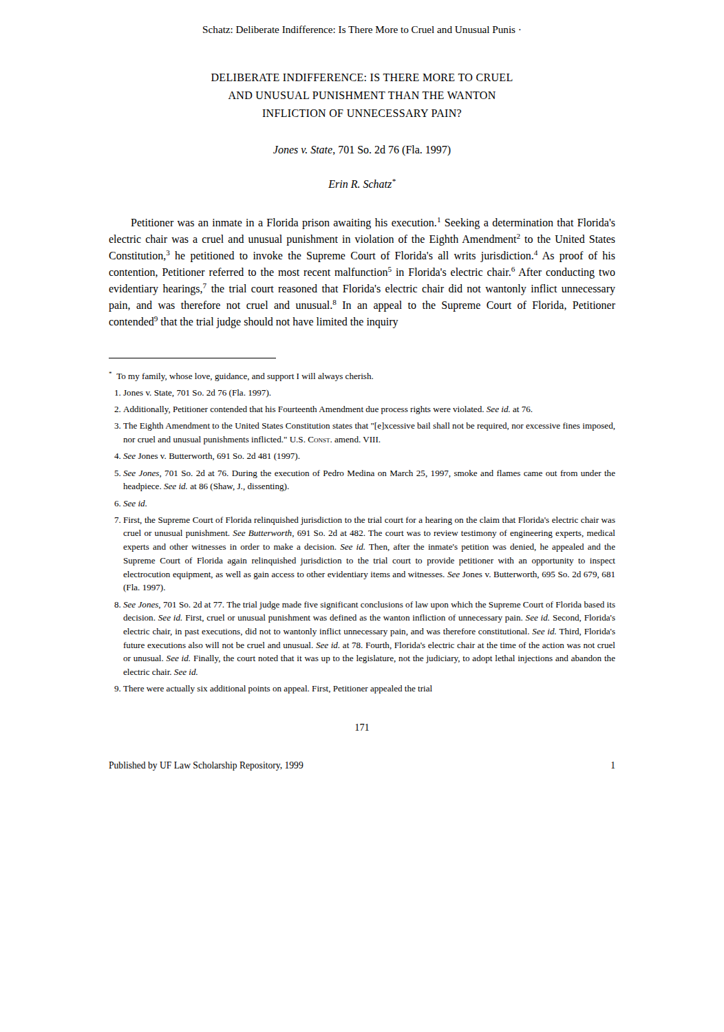Schatz: Deliberate Indifference: Is There More to Cruel and Unusual Punis ·
Deliberate Indifference: Is There More to Cruel
and Unusual Punishment Than the Wanton
Infliction of Unnecessary Pain?
Jones v. State, 701 So. 2d 76 (Fla. 1997)
Erin R. Schatz*
Petitioner was an inmate in a Florida prison awaiting his execution.1 Seeking a determination that Florida's electric chair was a cruel and unusual punishment in violation of the Eighth Amendment2 to the United States Constitution,3 he petitioned to invoke the Supreme Court of Florida's all writs jurisdiction.4 As proof of his contention, Petitioner referred to the most recent malfunction5 in Florida's electric chair.6 After conducting two evidentiary hearings,7 the trial court reasoned that Florida's electric chair did not wantonly inflict unnecessary pain, and was therefore not cruel and unusual.8 In an appeal to the Supreme Court of Florida, Petitioner contended9 that the trial judge should not have limited the inquiry
* To my family, whose love, guidance, and support I will always cherish.
Jones v. State, 701 So. 2d 76 (Fla. 1997).
Additionally, Petitioner contended that his Fourteenth Amendment due process rights were violated. See id. at 76.
The Eighth Amendment to the United States Constitution states that "[e]xcessive bail shall not be required, nor excessive fines imposed, nor cruel and unusual punishments inflicted." U.S. Const. amend. VIII.
See Jones v. Butterworth, 691 So. 2d 481 (1997).
See Jones, 701 So. 2d at 76. During the execution of Pedro Medina on March 25, 1997, smoke and flames came out from under the headpiece. See id. at 86 (Shaw, J., dissenting).
See id.
First, the Supreme Court of Florida relinquished jurisdiction to the trial court for a hearing on the claim that Florida's electric chair was cruel or unusual punishment. See Butterworth, 691 So. 2d at 482. The court was to review testimony of engineering experts, medical experts and other witnesses in order to make a decision. See id. Then, after the inmate's petition was denied, he appealed and the Supreme Court of Florida again relinquished jurisdiction to the trial court to provide petitioner with an opportunity to inspect electrocution equipment, as well as gain access to other evidentiary items and witnesses. See Jones v. Butterworth, 695 So. 2d 679, 681 (Fla. 1997).
See Jones, 701 So. 2d at 77. The trial judge made five significant conclusions of law upon which the Supreme Court of Florida based its decision. See id. First, cruel or unusual punishment was defined as the wanton infliction of unnecessary pain. See id. Second, Florida's electric chair, in past executions, did not to wantonly inflict unnecessary pain, and was therefore constitutional. See id. Third, Florida's future executions also will not be cruel and unusual. See id. at 78. Fourth, Florida's electric chair at the time of the action was not cruel or unusual. See id. Finally, the court noted that it was up to the legislature, not the judiciary, to adopt lethal injections and abandon the electric chair. See id.
There were actually six additional points on appeal. First, Petitioner appealed the trial
171
Published by UF Law Scholarship Repository, 1999 1